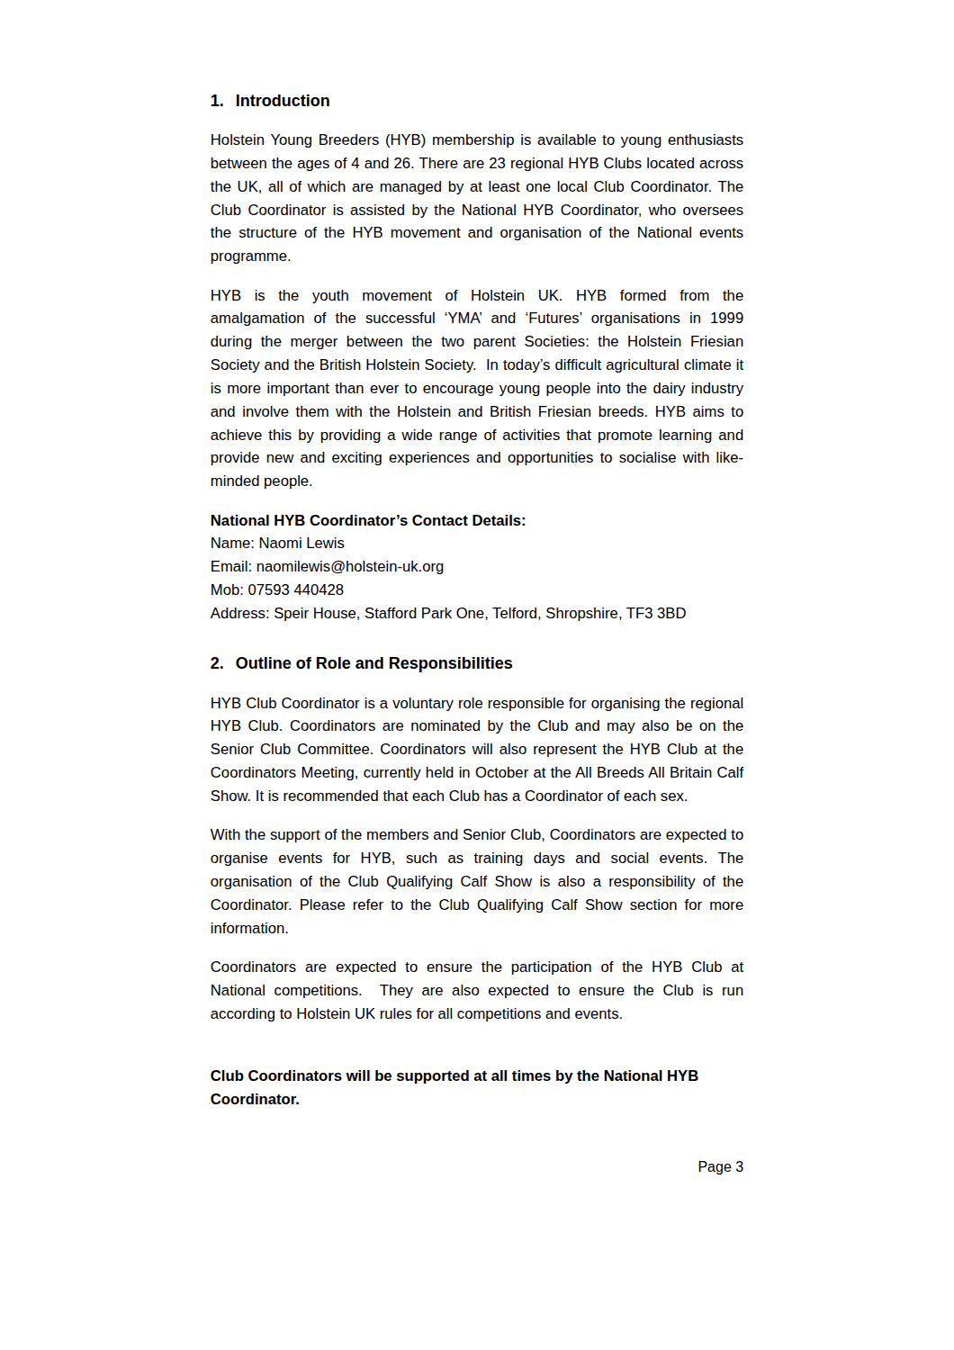1. Introduction
Holstein Young Breeders (HYB) membership is available to young enthusiasts between the ages of 4 and 26. There are 23 regional HYB Clubs located across the UK, all of which are managed by at least one local Club Coordinator. The Club Coordinator is assisted by the National HYB Coordinator, who oversees the structure of the HYB movement and organisation of the National events programme.
HYB is the youth movement of Holstein UK. HYB formed from the amalgamation of the successful ‘YMA’ and ‘Futures’ organisations in 1999 during the merger between the two parent Societies: the Holstein Friesian Society and the British Holstein Society. In today’s difficult agricultural climate it is more important than ever to encourage young people into the dairy industry and involve them with the Holstein and British Friesian breeds. HYB aims to achieve this by providing a wide range of activities that promote learning and provide new and exciting experiences and opportunities to socialise with like-minded people.
National HYB Coordinator’s Contact Details:
Name: Naomi Lewis
Email: naomilewis@holstein-uk.org
Mob: 07593 440428
Address: Speir House, Stafford Park One, Telford, Shropshire, TF3 3BD
2. Outline of Role and Responsibilities
HYB Club Coordinator is a voluntary role responsible for organising the regional HYB Club. Coordinators are nominated by the Club and may also be on the Senior Club Committee. Coordinators will also represent the HYB Club at the Coordinators Meeting, currently held in October at the All Breeds All Britain Calf Show. It is recommended that each Club has a Coordinator of each sex.
With the support of the members and Senior Club, Coordinators are expected to organise events for HYB, such as training days and social events. The organisation of the Club Qualifying Calf Show is also a responsibility of the Coordinator. Please refer to the Club Qualifying Calf Show section for more information.
Coordinators are expected to ensure the participation of the HYB Club at National competitions. They are also expected to ensure the Club is run according to Holstein UK rules for all competitions and events.
Club Coordinators will be supported at all times by the National HYB Coordinator.
Page 3